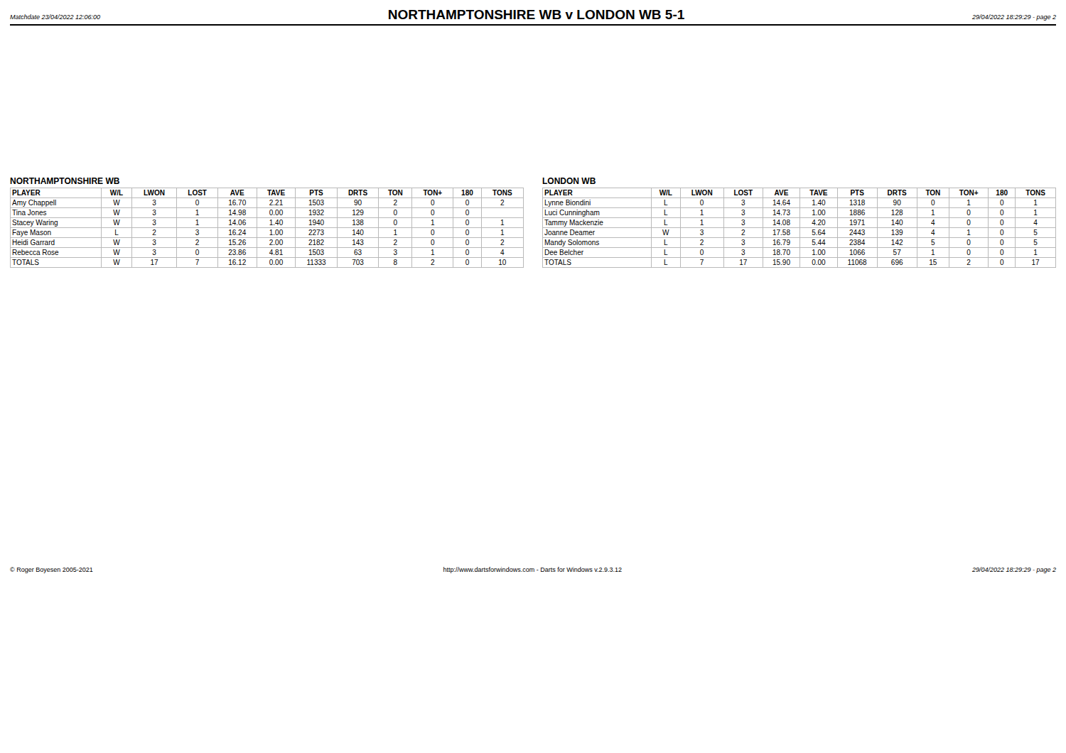Matchdate 23/04/2022 12:06:00
NORTHAMPTONSHIRE WB v LONDON WB 5-1
29/04/2022 18:29:29 - page 2
NORTHAMPTONSHIRE WB
| PLAYER | W/L | LWON | LOST | AVE | TAVE | PTS | DRTS | TON | TON+ | 180 | TONS |
| --- | --- | --- | --- | --- | --- | --- | --- | --- | --- | --- | --- |
| Amy Chappell | W | 3 | 0 | 16.70 | 2.21 | 1503 | 90 | 2 | 0 | 0 | 2 |
| Tina Jones | W | 3 | 1 | 14.98 | 0.00 | 1932 | 129 | 0 | 0 | 0 | |
| Stacey Waring | W | 3 | 1 | 14.06 | 1.40 | 1940 | 138 | 0 | 1 | 0 | 1 |
| Faye Mason | L | 2 | 3 | 16.24 | 1.00 | 2273 | 140 | 1 | 0 | 0 | 1 |
| Heidi Garrard | W | 3 | 2 | 15.26 | 2.00 | 2182 | 143 | 2 | 0 | 0 | 2 |
| Rebecca Rose | W | 3 | 0 | 23.86 | 4.81 | 1503 | 63 | 3 | 1 | 0 | 4 |
| TOTALS | W | 17 | 7 | 16.12 | 0.00 | 11333 | 703 | 8 | 2 | 0 | 10 |
LONDON WB
| PLAYER | W/L | LWON | LOST | AVE | TAVE | PTS | DRTS | TON | TON+ | 180 | TONS |
| --- | --- | --- | --- | --- | --- | --- | --- | --- | --- | --- | --- |
| Lynne Biondini | L | 0 | 3 | 14.64 | 1.40 | 1318 | 90 | 0 | 1 | 0 | 1 |
| Luci Cunningham | L | 1 | 3 | 14.73 | 1.00 | 1886 | 128 | 1 | 0 | 0 | 1 |
| Tammy Mackenzie | L | 1 | 3 | 14.08 | 4.20 | 1971 | 140 | 4 | 0 | 0 | 4 |
| Joanne Deamer | W | 3 | 2 | 17.58 | 5.64 | 2443 | 139 | 4 | 1 | 0 | 5 |
| Mandy Solomons | L | 2 | 3 | 16.79 | 5.44 | 2384 | 142 | 5 | 0 | 0 | 5 |
| Dee Belcher | L | 0 | 3 | 18.70 | 1.00 | 1066 | 57 | 1 | 0 | 0 | 1 |
| TOTALS | L | 7 | 17 | 15.90 | 0.00 | 11068 | 696 | 15 | 2 | 0 | 17 |
© Roger Boyesen 2005-2021
http://www.dartsforwindows.com - Darts for Windows v.2.9.3.12
29/04/2022 18:29:29 - page 2